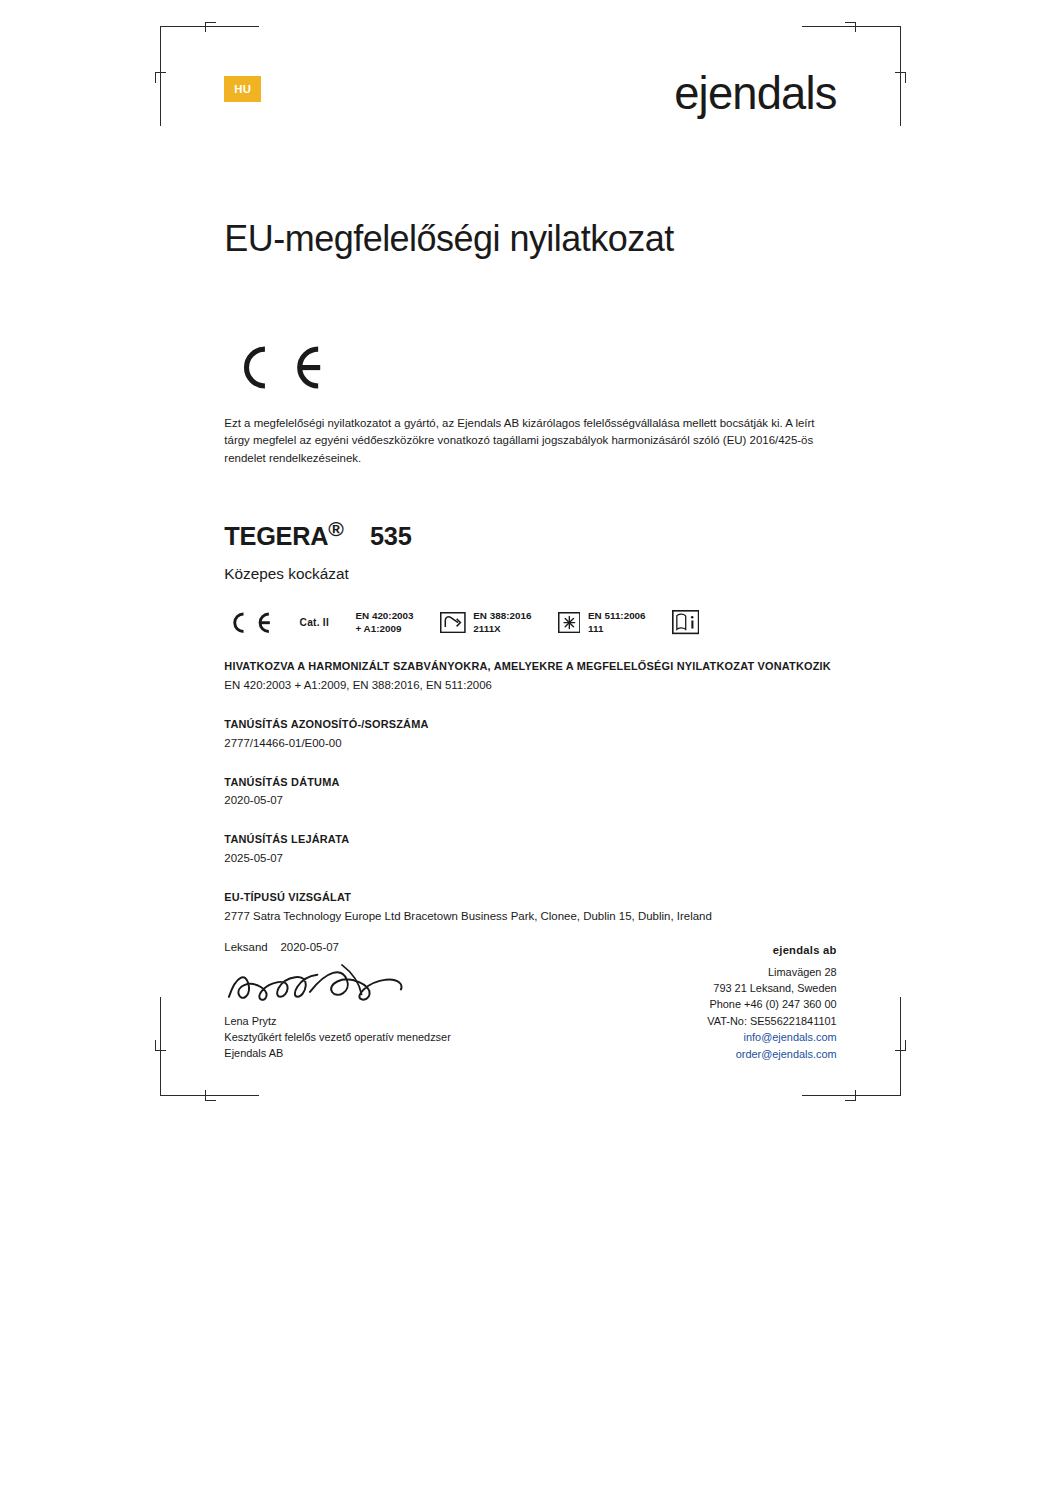HU
ejendals
EU-megfelelőségi nyilatkozat
Ezt a megfelelőségi nyilatkozatot a gyártó, az Ejendals AB kizárólagos felelősségvállalása mellett bocsátják ki. A leírt tárgy megfelel az egyéni védőeszközökre vonatkozó tagállami jogszabályok harmonizásáról szóló (EU) 2016/425-ös rendelet rendelkezéseinek.
TEGERA®535
Közepes kockázat
Cat. II EN 420:2003 + A1:2009 EN 388:2016 2111X EN 511:2006 111
Hivatkozva a harmonizált szabványokra, amelyekre a megfelelőségi nyilatkozat vonatkozik
EN 420:2003 + A1:2009, EN 388:2016, EN 511:2006
Tanúsítás azonosító-/sorszáma
2777/14466-01/E00-00
Tanúsítás dátuma
2020-05-07
Tanúsítás lejárata
2025-05-07
EU-típusú vizsgálat
2777 Satra Technology Europe Ltd Bracetown Business Park, Clonee, Dublin 15, Dublin, Ireland
Leksand 2020-05-07
Lena Prytz
Kesztyűkért felelős vezető operatív menedzser
Ejendals AB
ejendals ab
Limavägen 28
793 21 Leksand, Sweden
Phone +46 (0) 247 360 00
VAT-No: SE556221841101
info@ejendals.com
order@ejendals.com